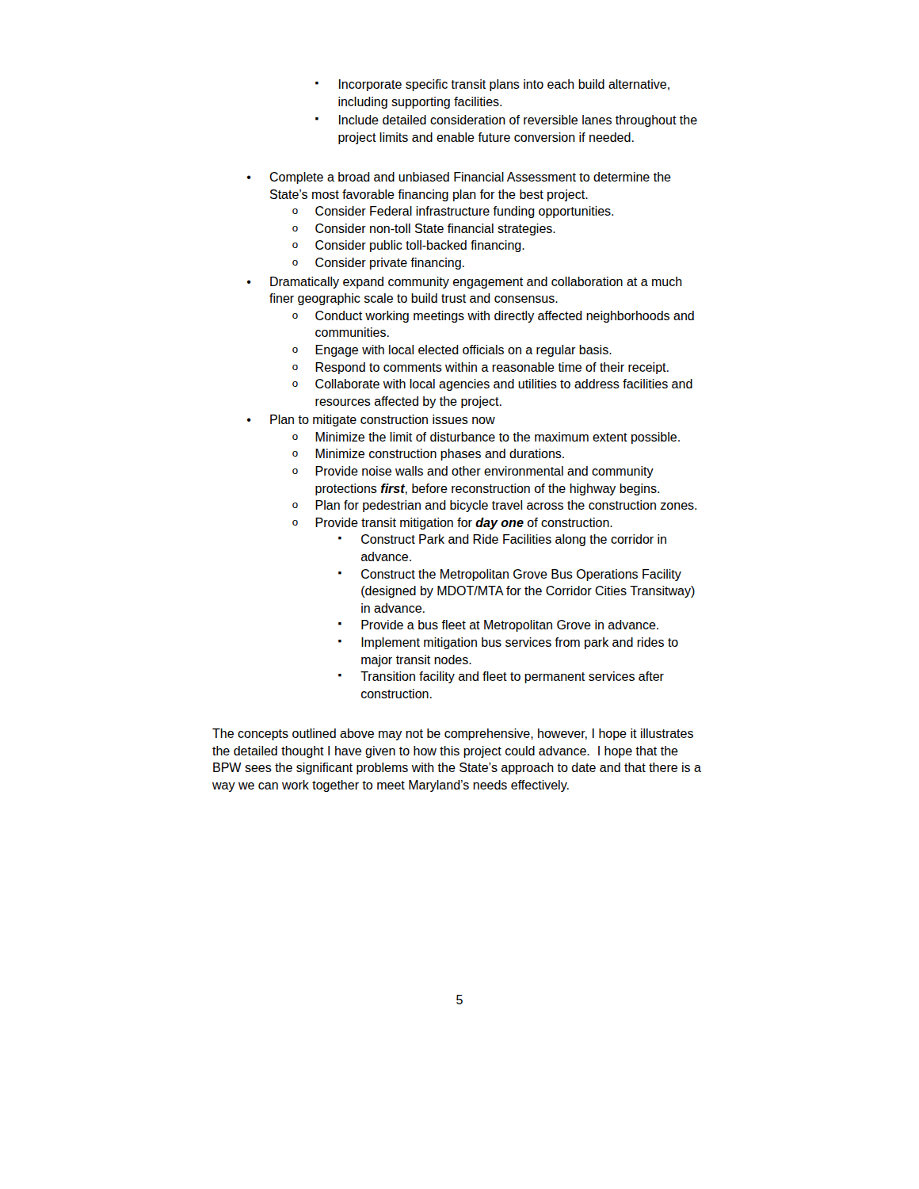Incorporate specific transit plans into each build alternative, including supporting facilities.
Include detailed consideration of reversible lanes throughout the project limits and enable future conversion if needed.
Complete a broad and unbiased Financial Assessment to determine the State’s most favorable financing plan for the best project.
Consider Federal infrastructure funding opportunities.
Consider non-toll State financial strategies.
Consider public toll-backed financing.
Consider private financing.
Dramatically expand community engagement and collaboration at a much finer geographic scale to build trust and consensus.
Conduct working meetings with directly affected neighborhoods and communities.
Engage with local elected officials on a regular basis.
Respond to comments within a reasonable time of their receipt.
Collaborate with local agencies and utilities to address facilities and resources affected by the project.
Plan to mitigate construction issues now
Minimize the limit of disturbance to the maximum extent possible.
Minimize construction phases and durations.
Provide noise walls and other environmental and community protections first, before reconstruction of the highway begins.
Plan for pedestrian and bicycle travel across the construction zones.
Provide transit mitigation for day one of construction.
Construct Park and Ride Facilities along the corridor in advance.
Construct the Metropolitan Grove Bus Operations Facility (designed by MDOT/MTA for the Corridor Cities Transitway) in advance.
Provide a bus fleet at Metropolitan Grove in advance.
Implement mitigation bus services from park and rides to major transit nodes.
Transition facility and fleet to permanent services after construction.
The concepts outlined above may not be comprehensive, however, I hope it illustrates the detailed thought I have given to how this project could advance. I hope that the BPW sees the significant problems with the State’s approach to date and that there is a way we can work together to meet Maryland’s needs effectively.
5